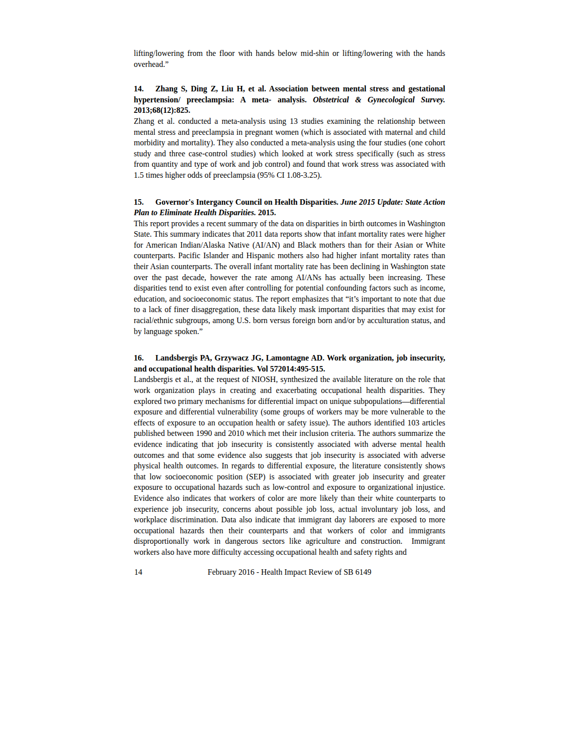lifting/lowering from the floor with hands below mid-shin or lifting/lowering with the hands overhead.”
14. Zhang S, Ding Z, Liu H, et al. Association between mental stress and gestational hypertension/ preeclampsia: A meta- analysis. Obstetrical & Gynecological Survey. 2013;68(12):825.
Zhang et al. conducted a meta-analysis using 13 studies examining the relationship between mental stress and preeclampsia in pregnant women (which is associated with maternal and child morbidity and mortality). They also conducted a meta-analysis using the four studies (one cohort study and three case-control studies) which looked at work stress specifically (such as stress from quantity and type of work and job control) and found that work stress was associated with 1.5 times higher odds of preeclampsia (95% CI 1.08-3.25).
15. Governor's Intergancy Council on Health Disparities. June 2015 Update: State Action Plan to Eliminate Health Disparities. 2015.
This report provides a recent summary of the data on disparities in birth outcomes in Washington State. This summary indicates that 2011 data reports show that infant mortality rates were higher for American Indian/Alaska Native (AI/AN) and Black mothers than for their Asian or White counterparts. Pacific Islander and Hispanic mothers also had higher infant mortality rates than their Asian counterparts. The overall infant mortality rate has been declining in Washington state over the past decade, however the rate among AI/ANs has actually been increasing. These disparities tend to exist even after controlling for potential confounding factors such as income, education, and socioeconomic status. The report emphasizes that “it’s important to note that due to a lack of finer disaggregation, these data likely mask important disparities that may exist for racial/ethnic subgroups, among U.S. born versus foreign born and/or by acculturation status, and by language spoken.”
16. Landsbergis PA, Grzywacz JG, Lamontagne AD. Work organization, job insecurity, and occupational health disparities. Vol 572014:495-515.
Landsbergis et al., at the request of NIOSH, synthesized the available literature on the role that work organization plays in creating and exacerbating occupational health disparities. They explored two primary mechanisms for differential impact on unique subpopulations—differential exposure and differential vulnerability (some groups of workers may be more vulnerable to the effects of exposure to an occupation health or safety issue). The authors identified 103 articles published between 1990 and 2010 which met their inclusion criteria. The authors summarize the evidence indicating that job insecurity is consistently associated with adverse mental health outcomes and that some evidence also suggests that job insecurity is associated with adverse physical health outcomes. In regards to differential exposure, the literature consistently shows that low socioeconomic position (SEP) is associated with greater job insecurity and greater exposure to occupational hazards such as low-control and exposure to organizational injustice. Evidence also indicates that workers of color are more likely than their white counterparts to experience job insecurity, concerns about possible job loss, actual involuntary job loss, and workplace discrimination. Data also indicate that immigrant day laborers are exposed to more occupational hazards then their counterparts and that workers of color and immigrants disproportionally work in dangerous sectors like agriculture and construction. Immigrant workers also have more difficulty accessing occupational health and safety rights and
| 14 | February 2016 - Health Impact Review of SB 6149 | |